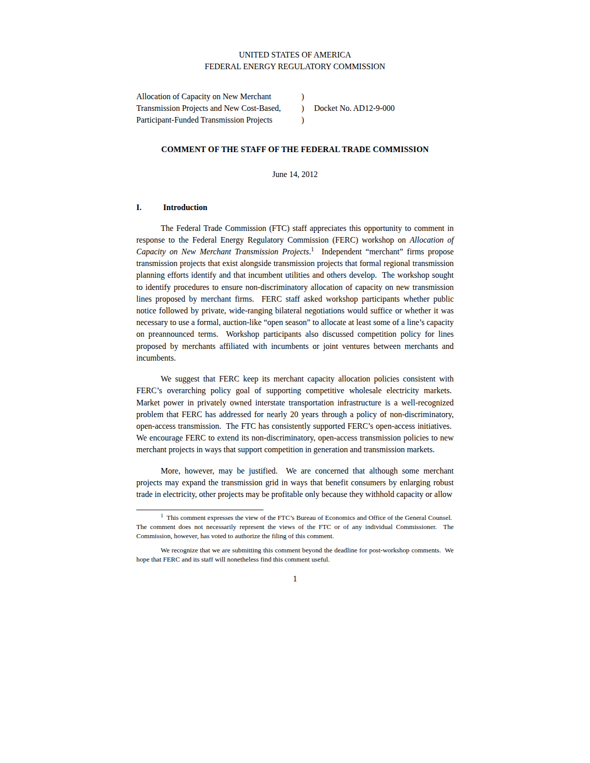UNITED STATES OF AMERICA
FEDERAL ENERGY REGULATORY COMMISSION
| Allocation of Capacity on New Merchant Transmission Projects and New Cost-Based, Participant-Funded Transmission Projects | ) ) ) | Docket No. AD12-9-000 |
COMMENT OF THE STAFF OF THE FEDERAL TRADE COMMISSION
June 14, 2012
I. Introduction
The Federal Trade Commission (FTC) staff appreciates this opportunity to comment in response to the Federal Energy Regulatory Commission (FERC) workshop on Allocation of Capacity on New Merchant Transmission Projects.1 Independent “merchant” firms propose transmission projects that exist alongside transmission projects that formal regional transmission planning efforts identify and that incumbent utilities and others develop. The workshop sought to identify procedures to ensure non-discriminatory allocation of capacity on new transmission lines proposed by merchant firms. FERC staff asked workshop participants whether public notice followed by private, wide-ranging bilateral negotiations would suffice or whether it was necessary to use a formal, auction-like “open season” to allocate at least some of a line’s capacity on preannounced terms. Workshop participants also discussed competition policy for lines proposed by merchants affiliated with incumbents or joint ventures between merchants and incumbents.
We suggest that FERC keep its merchant capacity allocation policies consistent with FERC’s overarching policy goal of supporting competitive wholesale electricity markets. Market power in privately owned interstate transportation infrastructure is a well-recognized problem that FERC has addressed for nearly 20 years through a policy of non-discriminatory, open-access transmission. The FTC has consistently supported FERC’s open-access initiatives. We encourage FERC to extend its non-discriminatory, open-access transmission policies to new merchant projects in ways that support competition in generation and transmission markets.
More, however, may be justified. We are concerned that although some merchant projects may expand the transmission grid in ways that benefit consumers by enlarging robust trade in electricity, other projects may be profitable only because they withhold capacity or allow
1 This comment expresses the view of the FTC’s Bureau of Economics and Office of the General Counsel. The comment does not necessarily represent the views of the FTC or of any individual Commissioner. The Commission, however, has voted to authorize the filing of this comment.
We recognize that we are submitting this comment beyond the deadline for post-workshop comments. We hope that FERC and its staff will nonetheless find this comment useful.
1